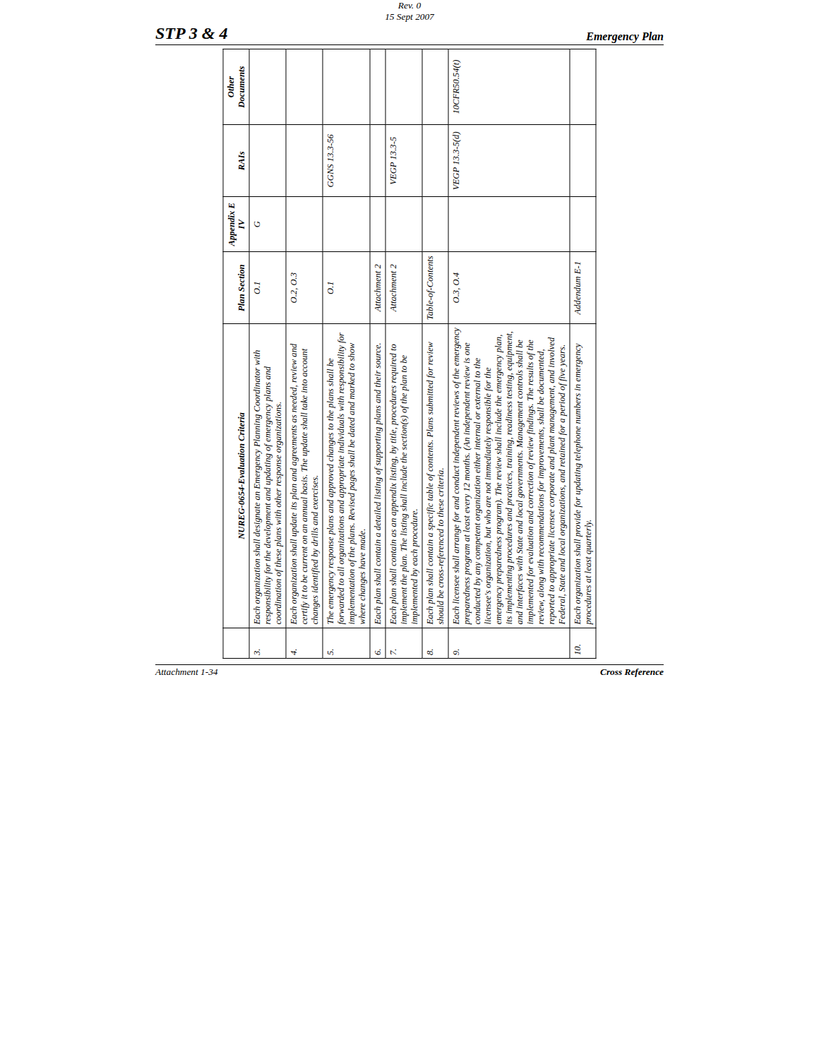Rev. 0
15 Sept 2007
STP 3 & 4
Emergency Plan
| | NUREG-0654-Evaluation Criteria | Plan Section | Appendix E IV | RAIs | Other Documents |
| --- | --- | --- | --- | --- | --- |
| 3. | Each organization shall designate an Emergency Planning Coordinator with responsibility for the development and updating of emergency plans and coordination of these plans with other response organizations. | O.1 | G | | |
| 4. | Each organization shall update its plan and agreements as needed, review and certify it to be current on an annual basis. The update shall take into account changes identified by drills and exercises. | O.2, O.3 | | | |
| 5. | The emergency response plans and approved changes to the plans shall be forwarded to all organizations and appropriate individuals with responsibility for implementation of the plans. Revised pages shall be dated and marked to show where changes have made. | O.1 | | GGNS 13.3-56 | |
| 6. | Each plan shall contain a detailed listing of supporting plans and their source. | Attachment 2 | | | |
| 7. | Each plan shall contain as an appendix listing, by title, procedures required to implement the plan. The listing shall include the section(s) of the plan to be implemented by each procedure. | Attachment 2 | | VEGP 13.3-5 | |
| 8. | Each plan shall contain a specific table of contents. Plans submitted for review should be cross-referenced to these criteria. | Table-of-Contents | | | |
| 9. | Each licensee shall arrange for and conduct independent reviews of the emergency preparedness program at least every 12 months. (An independent review is one conducted by any competent organization either internal or external to the licensee's organization, but who are not immediately responsible for the emergency preparedness program). The review shall include the emergency plan, its implementing procedures and practices, training, readiness testing, equipment, and interfaces with State and local governments. Management controls shall be implemented for evaluation and correction of review findings. The results of the review, along with recommendations for improvements, shall be documented, reported to appropriate licensee corporate and plant management, and involved Federal, State and local organizations, and retained for a period of five years. | O.3, O.4 | | VEGP 13.3-5(d) | 10CFR50.54(t) |
| 10. | Each organization shall provide for updating telephone numbers in emergency procedures at least quarterly. | Addendum E-1 | | | |
Attachment 1-34
Cross Reference